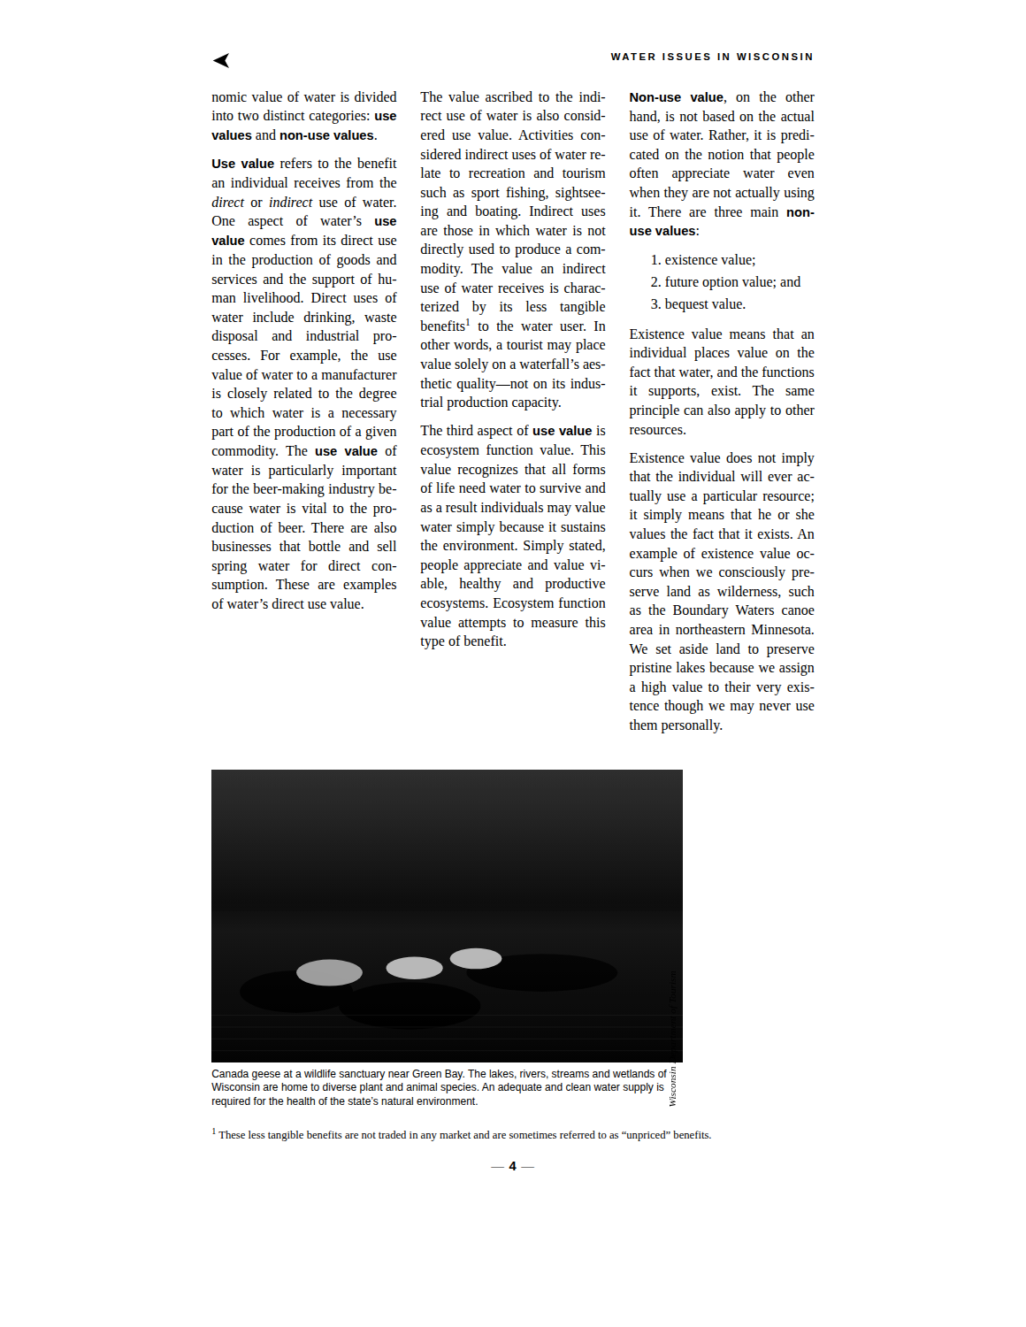➤
Water Issues in Wisconsin
nomic value of water is divided into two distinct categories: use values and non-use values.
Use value refers to the benefit an individual receives from the direct or indirect use of water. One aspect of water’s use value comes from its direct use in the production of goods and services and the support of human livelihood. Direct uses of water include drinking, waste disposal and industrial processes. For example, the use value of water to a manufacturer is closely related to the degree to which water is a necessary part of the production of a given commodity. The use value of water is particularly important for the beer-making industry because water is vital to the production of beer. There are also businesses that bottle and sell spring water for direct consumption. These are examples of water’s direct use value.
The value ascribed to the indirect use of water is also considered use value. Activities considered indirect uses of water relate to recreation and tourism such as sport fishing, sightseeing and boating. Indirect uses are those in which water is not directly used to produce a commodity. The value an indirect use of water receives is characterized by its less tangible benefits1 to the water user. In other words, a tourist may place value solely on a waterfall’s aesthetic quality—not on its industrial production capacity.
The third aspect of use value is ecosystem function value. This value recognizes that all forms of life need water to survive and as a result individuals may value water simply because it sustains the environment. Simply stated, people appreciate and value viable, healthy and productive ecosystems. Ecosystem function value attempts to measure this type of benefit.
Non-use value, on the other hand, is not based on the actual use of water. Rather, it is predicated on the notion that people often appreciate water even when they are not actually using it. There are three main non-use values:
existence value;
future option value; and
bequest value.
Existence value means that an individual places value on the fact that water, and the functions it supports, exist. The same principle can also apply to other resources.
Existence value does not imply that the individual will ever actually use a particular resource; it simply means that he or she values the fact that it exists. An example of existence value occurs when we consciously preserve land as wilderness, such as the Boundary Waters canoe area in northeastern Minnesota. We set aside land to preserve pristine lakes because we assign a high value to their very existence though we may never use them personally.
Wisconsin Department of Tourism
Canada geese at a wildlife sanctuary near Green Bay. The lakes, rivers, streams and wetlands of Wisconsin are home to diverse plant and animal species. An adequate and clean water supply is required for the health of the state’s natural environment.
1 These less tangible benefits are not traded in any market and are sometimes referred to as “unpriced” benefits.
— 4 —